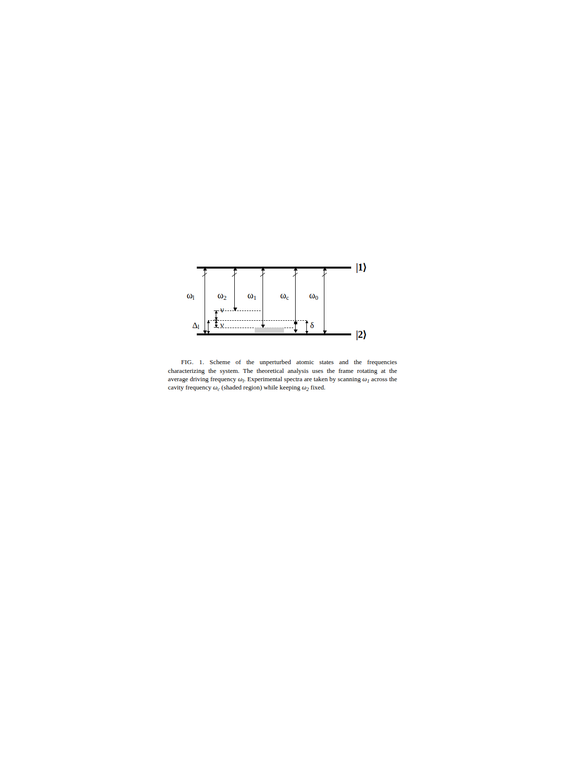|1⟩
|2⟩
ωl
ω2
ω1
ωc
ω0
ν
ν
Δl
δ
FIG. 1. Scheme of the unperturbed atomic states and the frequencies characterizing the system. The theoretical analysis uses the frame rotating at the average driving frequency ωl. Experimental spectra are taken by scanning ω1 across the cavity frequency ωc (shaded region) while keeping ω2 fixed.